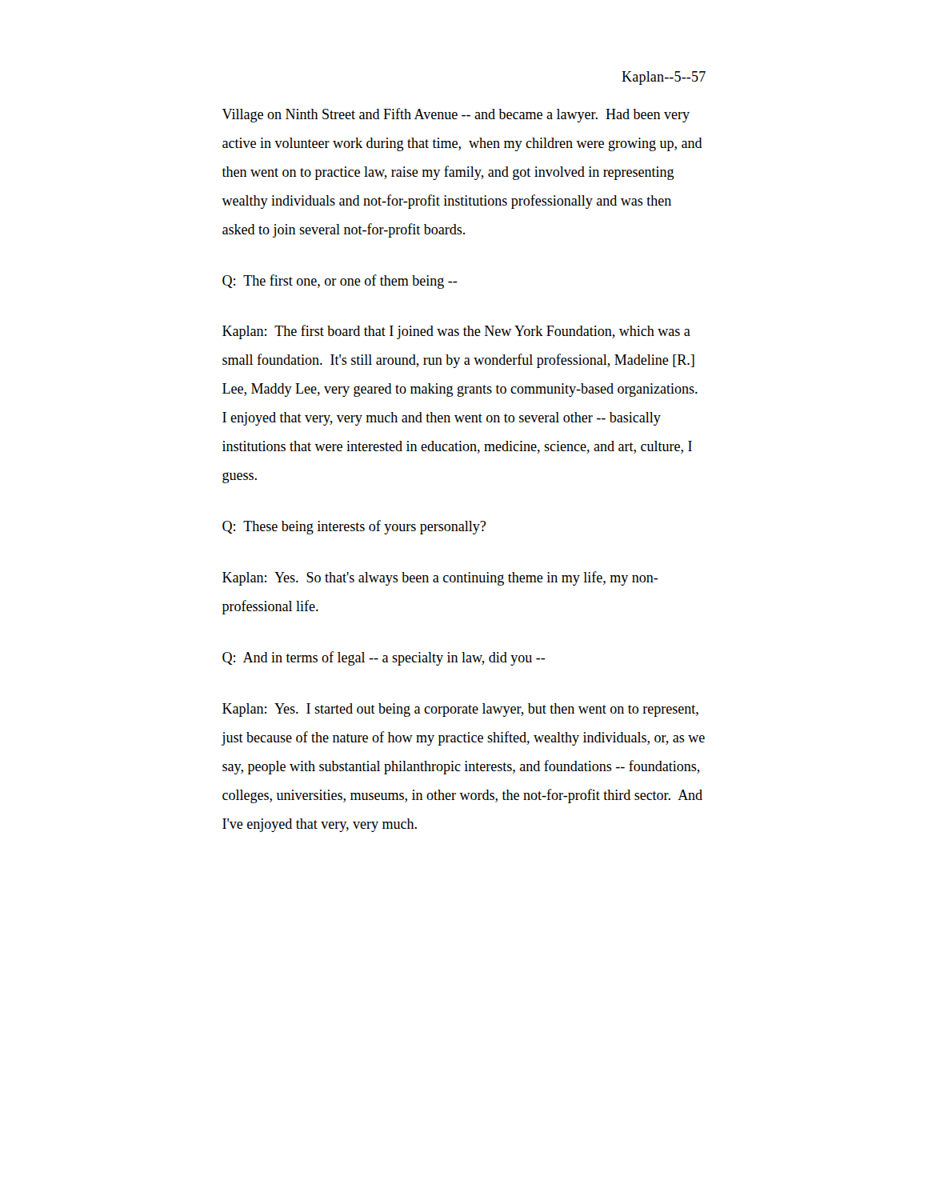Kaplan--5--57
Village on Ninth Street and Fifth Avenue -- and became a lawyer. Had been very active in volunteer work during that time, when my children were growing up, and then went on to practice law, raise my family, and got involved in representing wealthy individuals and not-for-profit institutions professionally and was then asked to join several not-for-profit boards.
Q: The first one, or one of them being --
Kaplan: The first board that I joined was the New York Foundation, which was a small foundation. It's still around, run by a wonderful professional, Madeline [R.] Lee, Maddy Lee, very geared to making grants to community-based organizations. I enjoyed that very, very much and then went on to several other -- basically institutions that were interested in education, medicine, science, and art, culture, I guess.
Q: These being interests of yours personally?
Kaplan: Yes. So that's always been a continuing theme in my life, my non-professional life.
Q: And in terms of legal -- a specialty in law, did you --
Kaplan: Yes. I started out being a corporate lawyer, but then went on to represent, just because of the nature of how my practice shifted, wealthy individuals, or, as we say, people with substantial philanthropic interests, and foundations -- foundations, colleges, universities, museums, in other words, the not-for-profit third sector. And I've enjoyed that very, very much.